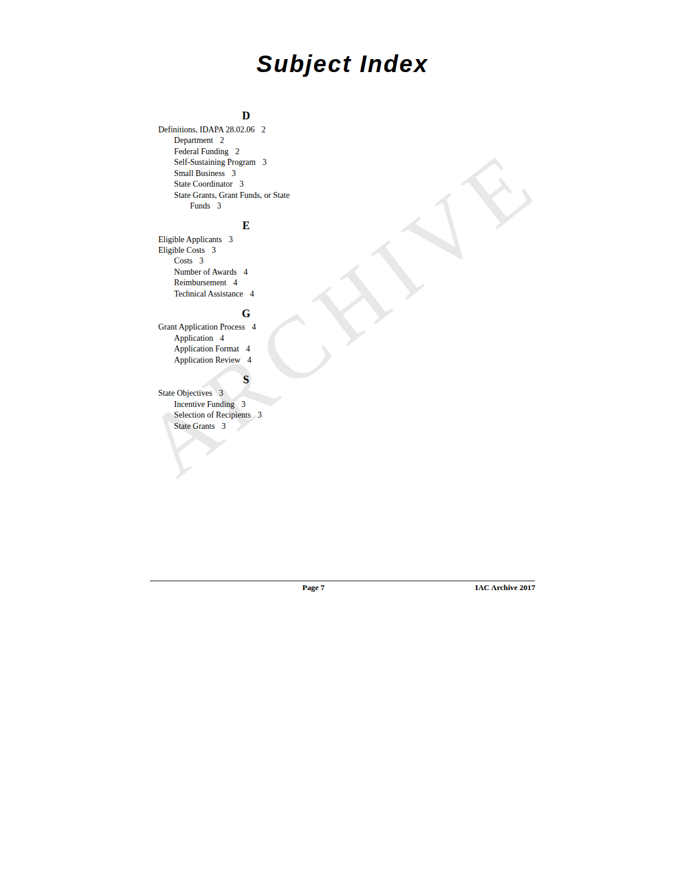ARCHIVE
Subject Index
D
Definitions, IDAPA 28.02.062
Department2
Federal Funding2
Self-Sustaining Program3
Small Business3
State Coordinator3
State Grants, Grant Funds, or State
Funds3
E
Eligible Applicants3
Eligible Costs3
Costs3
Number of Awards4
Reimbursement4
Technical Assistance4
G
Grant Application Process4
Application4
Application Format4
Application Review4
S
State Objectives3
Incentive Funding3
Selection of Recipients3
State Grants3
Page 7 IAC Archive 2017